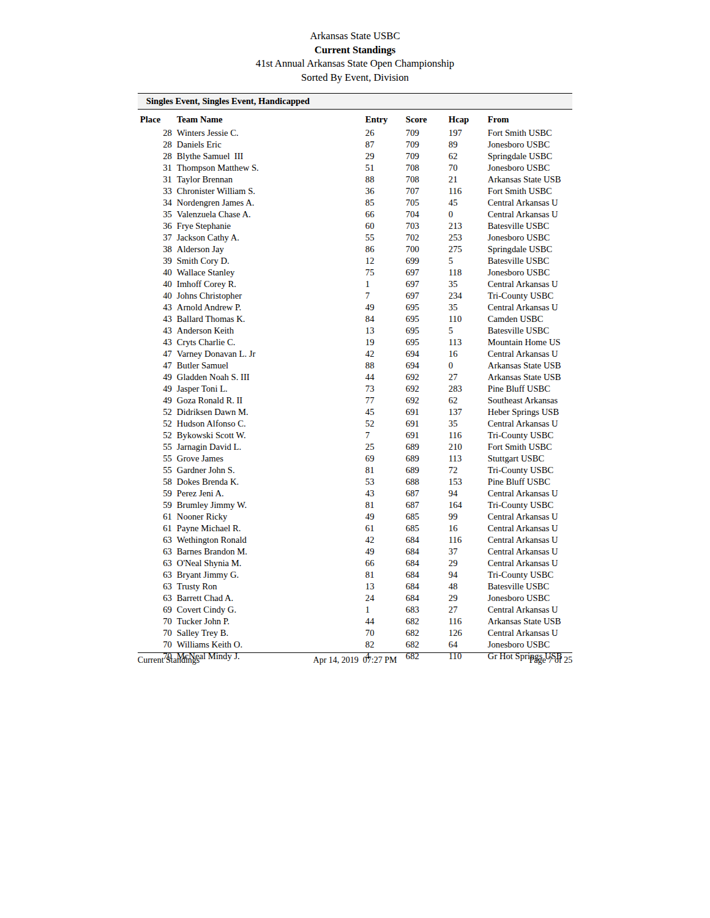Arkansas State USBC
Current Standings
41st Annual Arkansas State Open Championship
Sorted By Event, Division
Singles Event, Singles Event, Handicapped
| Place | Team Name | Entry | Score | Hcap | From |
| --- | --- | --- | --- | --- | --- |
| 28 | Winters Jessie C. | 26 | 709 | 197 | Fort Smith USBC |
| 28 | Daniels Eric | 87 | 709 | 89 | Jonesboro USBC |
| 28 | Blythe Samuel III | 29 | 709 | 62 | Springdale USBC |
| 31 | Thompson Matthew S. | 51 | 708 | 70 | Jonesboro USBC |
| 31 | Taylor Brennan | 88 | 708 | 21 | Arkansas State USB |
| 33 | Chronister William S. | 36 | 707 | 116 | Fort Smith USBC |
| 34 | Nordengren James A. | 85 | 705 | 45 | Central Arkansas U |
| 35 | Valenzuela Chase A. | 66 | 704 | 0 | Central Arkansas U |
| 36 | Frye Stephanie | 60 | 703 | 213 | Batesville USBC |
| 37 | Jackson Cathy A. | 55 | 702 | 253 | Jonesboro USBC |
| 38 | Alderson Jay | 86 | 700 | 275 | Springdale USBC |
| 39 | Smith Cory D. | 12 | 699 | 5 | Batesville USBC |
| 40 | Wallace Stanley | 75 | 697 | 118 | Jonesboro USBC |
| 40 | Imhoff Corey R. | 1 | 697 | 35 | Central Arkansas U |
| 40 | Johns Christopher | 7 | 697 | 234 | Tri-County USBC |
| 43 | Arnold Andrew P. | 49 | 695 | 35 | Central Arkansas U |
| 43 | Ballard Thomas K. | 84 | 695 | 110 | Camden USBC |
| 43 | Anderson Keith | 13 | 695 | 5 | Batesville USBC |
| 43 | Cryts Charlie C. | 19 | 695 | 113 | Mountain Home US |
| 47 | Varney Donavan L. Jr | 42 | 694 | 16 | Central Arkansas U |
| 47 | Butler Samuel | 88 | 694 | 0 | Arkansas State USB |
| 49 | Gladden Noah S. III | 44 | 692 | 27 | Arkansas State USB |
| 49 | Jasper Toni L. | 73 | 692 | 283 | Pine Bluff USBC |
| 49 | Goza Ronald R. II | 77 | 692 | 62 | Southeast Arkansas |
| 52 | Didriksen Dawn M. | 45 | 691 | 137 | Heber Springs USB |
| 52 | Hudson Alfonso C. | 52 | 691 | 35 | Central Arkansas U |
| 52 | Bykowski Scott W. | 7 | 691 | 116 | Tri-County USBC |
| 55 | Jarnagin David L. | 25 | 689 | 210 | Fort Smith USBC |
| 55 | Grove James | 69 | 689 | 113 | Stuttgart USBC |
| 55 | Gardner John S. | 81 | 689 | 72 | Tri-County USBC |
| 58 | Dokes Brenda K. | 53 | 688 | 153 | Pine Bluff USBC |
| 59 | Perez Jeni A. | 43 | 687 | 94 | Central Arkansas U |
| 59 | Brumley Jimmy W. | 81 | 687 | 164 | Tri-County USBC |
| 61 | Nooner Ricky | 49 | 685 | 99 | Central Arkansas U |
| 61 | Payne Michael R. | 61 | 685 | 16 | Central Arkansas U |
| 63 | Wethington Ronald | 42 | 684 | 116 | Central Arkansas U |
| 63 | Barnes Brandon M. | 49 | 684 | 37 | Central Arkansas U |
| 63 | O'Neal Shynia M. | 66 | 684 | 29 | Central Arkansas U |
| 63 | Bryant Jimmy G. | 81 | 684 | 94 | Tri-County USBC |
| 63 | Trusty Ron | 13 | 684 | 48 | Batesville USBC |
| 63 | Barrett Chad A. | 24 | 684 | 29 | Jonesboro USBC |
| 69 | Covert Cindy G. | 1 | 683 | 27 | Central Arkansas U |
| 70 | Tucker John P. | 44 | 682 | 116 | Arkansas State USB |
| 70 | Salley Trey B. | 70 | 682 | 126 | Central Arkansas U |
| 70 | Williams Keith O. | 82 | 682 | 64 | Jonesboro USBC |
| 70 | McNeal Mindy J. | 4 | 682 | 110 | Gr Hot Springs USB |
Current Standings
Apr 14, 2019 07:27 PM
Page 7 of 25